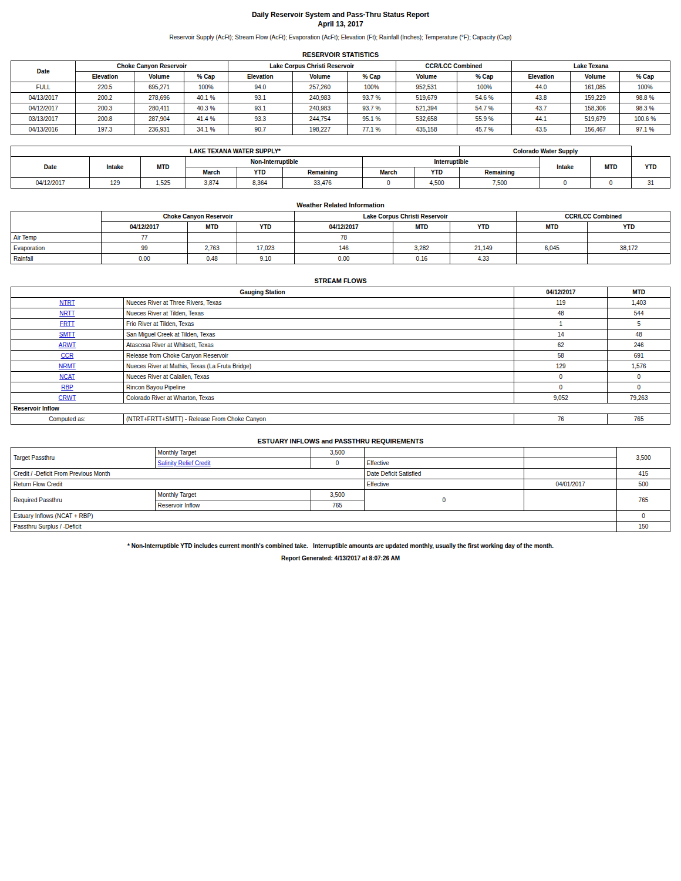Daily Reservoir System and Pass-Thru Status Report
April 13, 2017
Reservoir Supply (AcFt); Stream Flow (AcFt); Evaporation (AcFt); Elevation (Ft); Rainfall (Inches); Temperature (°F); Capacity (Cap)
RESERVOIR STATISTICS
| Date | Choke Canyon Reservoir | Lake Corpus Christi Reservoir | CCR/LCC Combined | Lake Texana |
| --- | --- | --- | --- | --- |
| Elevation | Volume | % Cap | Elevation | Volume | % Cap | Volume | % Cap | Elevation | Volume | % Cap |
| FULL | 220.5 | 695,271 | 100% | 94.0 | 257,260 | 100% | 952,531 | 100% | 44.0 | 161,085 | 100% |
| 04/13/2017 | 200.2 | 278,696 | 40.1 % | 93.1 | 240,983 | 93.7 % | 519,679 | 54.6 % | 43.8 | 159,229 | 98.8 % |
| 04/12/2017 | 200.3 | 280,411 | 40.3 % | 93.1 | 240,983 | 93.7 % | 521,394 | 54.7 % | 43.7 | 158,306 | 98.3 % |
| 03/13/2017 | 200.8 | 287,904 | 41.4 % | 93.3 | 244,754 | 95.1 % | 532,658 | 55.9 % | 44.1 | 519,679 | 100.6 % |
| 04/13/2016 | 197.3 | 236,931 | 34.1 % | 90.7 | 198,227 | 77.1 % | 435,158 | 45.7 % | 43.5 | 156,467 | 97.1 % |
| LAKE TEXANA WATER SUPPLY* | Colorado Water Supply |
| --- | --- |
| Date | Intake | MTD | Non-Interruptible | Interruptible | Intake | MTD | YTD |
| March | YTD | Remaining | March | YTD | Remaining |
| 04/12/2017 | 129 | 1,525 | 3,874 | 8,364 | 33,476 | 0 | 4,500 | 7,500 | 0 | 0 | 31 |
Weather Related Information
| | Choke Canyon Reservoir | Lake Corpus Christi Reservoir | CCR/LCC Combined |
| --- | --- | --- | --- |
| 04/12/2017 | MTD | YTD | 04/12/2017 | MTD | YTD | MTD | YTD |
| Air Temp | 77 | | | 78 | | | | |
| Evaporation | 99 | 2,763 | 17,023 | 146 | 3,282 | 21,149 | 6,045 | 38,172 |
| Rainfall | 0.00 | 0.48 | 9.10 | 0.00 | 0.16 | 4.33 | | |
STREAM FLOWS
| Gauging Station | 04/12/2017 | MTD |
| --- | --- | --- |
| NTRT | Nueces River at Three Rivers, Texas | 119 | 1,403 |
| NRTT | Nueces River at Tilden, Texas | 48 | 544 |
| FRTT | Frio River at Tilden, Texas | 1 | 5 |
| SMTT | San Miguel Creek at Tilden, Texas | 14 | 48 |
| ARWT | Atascosa River at Whitsett, Texas | 62 | 246 |
| CCR | Release from Choke Canyon Reservoir | 58 | 691 |
| NRMT | Nueces River at Mathis, Texas (La Fruta Bridge) | 129 | 1,576 |
| NCAT | Nueces River at Calallen, Texas | 0 | 0 |
| RBP | Rincon Bayou Pipeline | 0 | 0 |
| CRWT | Colorado River at Wharton, Texas | 9,052 | 79,263 |
| Reservoir Inflow |
| Computed as: | (NTRT+FRTT+SMTT) - Release From Choke Canyon | 76 | 765 |
ESTUARY INFLOWS and PASSTHRU REQUIREMENTS
| Target Passthru | Monthly Target | 3,500 | | | 3,500 |
| Salinity Relief Credit | 0 | Effective | |
| Credit / -Deficit From Previous Month | Date Deficit Satisfied | | 415 |
| Return Flow Credit | Effective | 04/01/2017 | 500 |
| Required Passthru | Monthly Target | 3,500 | 0 | | 765 |
| Reservoir Inflow | 765 |
| Estuary Inflows (NCAT + RBP) | 0 |
| Passthru Surplus / -Deficit | 150 |
* Non-Interruptible YTD includes current month's combined take. Interruptible amounts are updated monthly, usually the first working day of the month.
Report Generated: 4/13/2017 at 8:07:26 AM